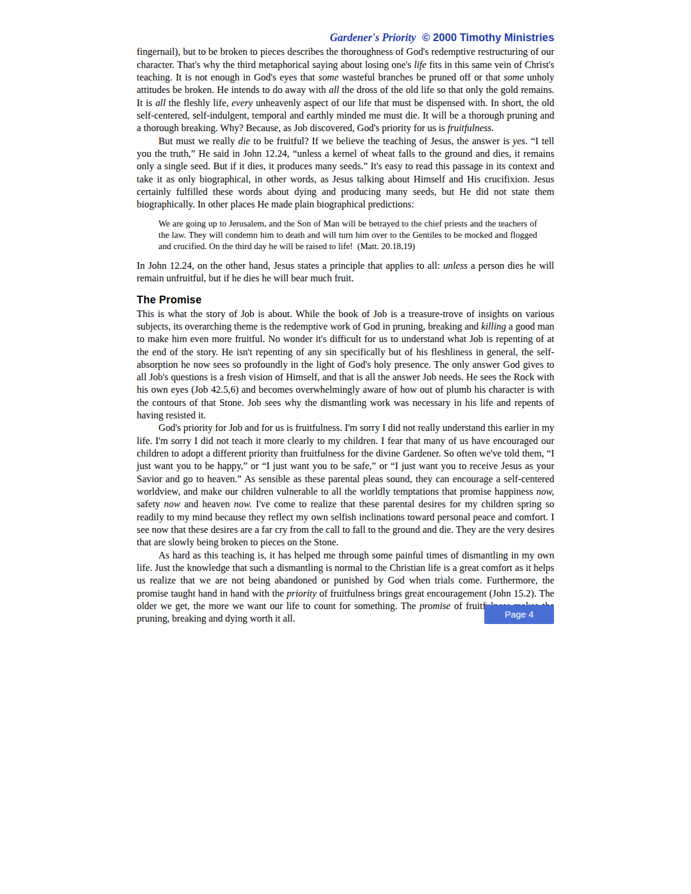Gardener's Priority © 2000 Timothy Ministries
fingernail), but to be broken to pieces describes the thoroughness of God's redemptive restructuring of our character. That's why the third metaphorical saying about losing one's life fits in this same vein of Christ's teaching. It is not enough in God's eyes that some wasteful branches be pruned off or that some unholy attitudes be broken. He intends to do away with all the dross of the old life so that only the gold remains. It is all the fleshly life, every unheavenly aspect of our life that must be dispensed with. In short, the old self-centered, self-indulgent, temporal and earthly minded me must die. It will be a thorough pruning and a thorough breaking. Why? Because, as Job discovered, God's priority for us is fruitfulness.
But must we really die to be fruitful? If we believe the teaching of Jesus, the answer is yes. “I tell you the truth,” He said in John 12.24, “unless a kernel of wheat falls to the ground and dies, it remains only a single seed. But if it dies, it produces many seeds.” It's easy to read this passage in its context and take it as only biographical, in other words, as Jesus talking about Himself and His crucifixion. Jesus certainly fulfilled these words about dying and producing many seeds, but He did not state them biographically. In other places He made plain biographical predictions:
We are going up to Jerusalem, and the Son of Man will be betrayed to the chief priests and the teachers of the law. They will condemn him to death and will turn him over to the Gentiles to be mocked and flogged and crucified. On the third day he will be raised to life! (Matt. 20.18,19)
In John 12.24, on the other hand, Jesus states a principle that applies to all: unless a person dies he will remain unfruitful, but if he dies he will bear much fruit.
The Promise
This is what the story of Job is about. While the book of Job is a treasure-trove of insights on various subjects, its overarching theme is the redemptive work of God in pruning, breaking and killing a good man to make him even more fruitful. No wonder it's difficult for us to understand what Job is repenting of at the end of the story. He isn't repenting of any sin specifically but of his fleshliness in general, the self-absorption he now sees so profoundly in the light of God's holy presence. The only answer God gives to all Job's questions is a fresh vision of Himself, and that is all the answer Job needs. He sees the Rock with his own eyes (Job 42.5,6) and becomes overwhelmingly aware of how out of plumb his character is with the contours of that Stone. Job sees why the dismantling work was necessary in his life and repents of having resisted it.
God's priority for Job and for us is fruitfulness. I'm sorry I did not really understand this earlier in my life. I'm sorry I did not teach it more clearly to my children. I fear that many of us have encouraged our children to adopt a different priority than fruitfulness for the divine Gardener. So often we've told them, “I just want you to be happy,” or “I just want you to be safe,” or “I just want you to receive Jesus as your Savior and go to heaven.” As sensible as these parental pleas sound, they can encourage a self-centered worldview, and make our children vulnerable to all the worldly temptations that promise happiness now, safety now and heaven now. I've come to realize that these parental desires for my children spring so readily to my mind because they reflect my own selfish inclinations toward personal peace and comfort. I see now that these desires are a far cry from the call to fall to the ground and die. They are the very desires that are slowly being broken to pieces on the Stone.
As hard as this teaching is, it has helped me through some painful times of dismantling in my own life. Just the knowledge that such a dismantling is normal to the Christian life is a great comfort as it helps us realize that we are not being abandoned or punished by God when trials come. Furthermore, the promise taught hand in hand with the priority of fruitfulness brings great encouragement (John 15.2). The older we get, the more we want our life to count for something. The promise of fruitfulness makes the pruning, breaking and dying worth it all.
Page 4